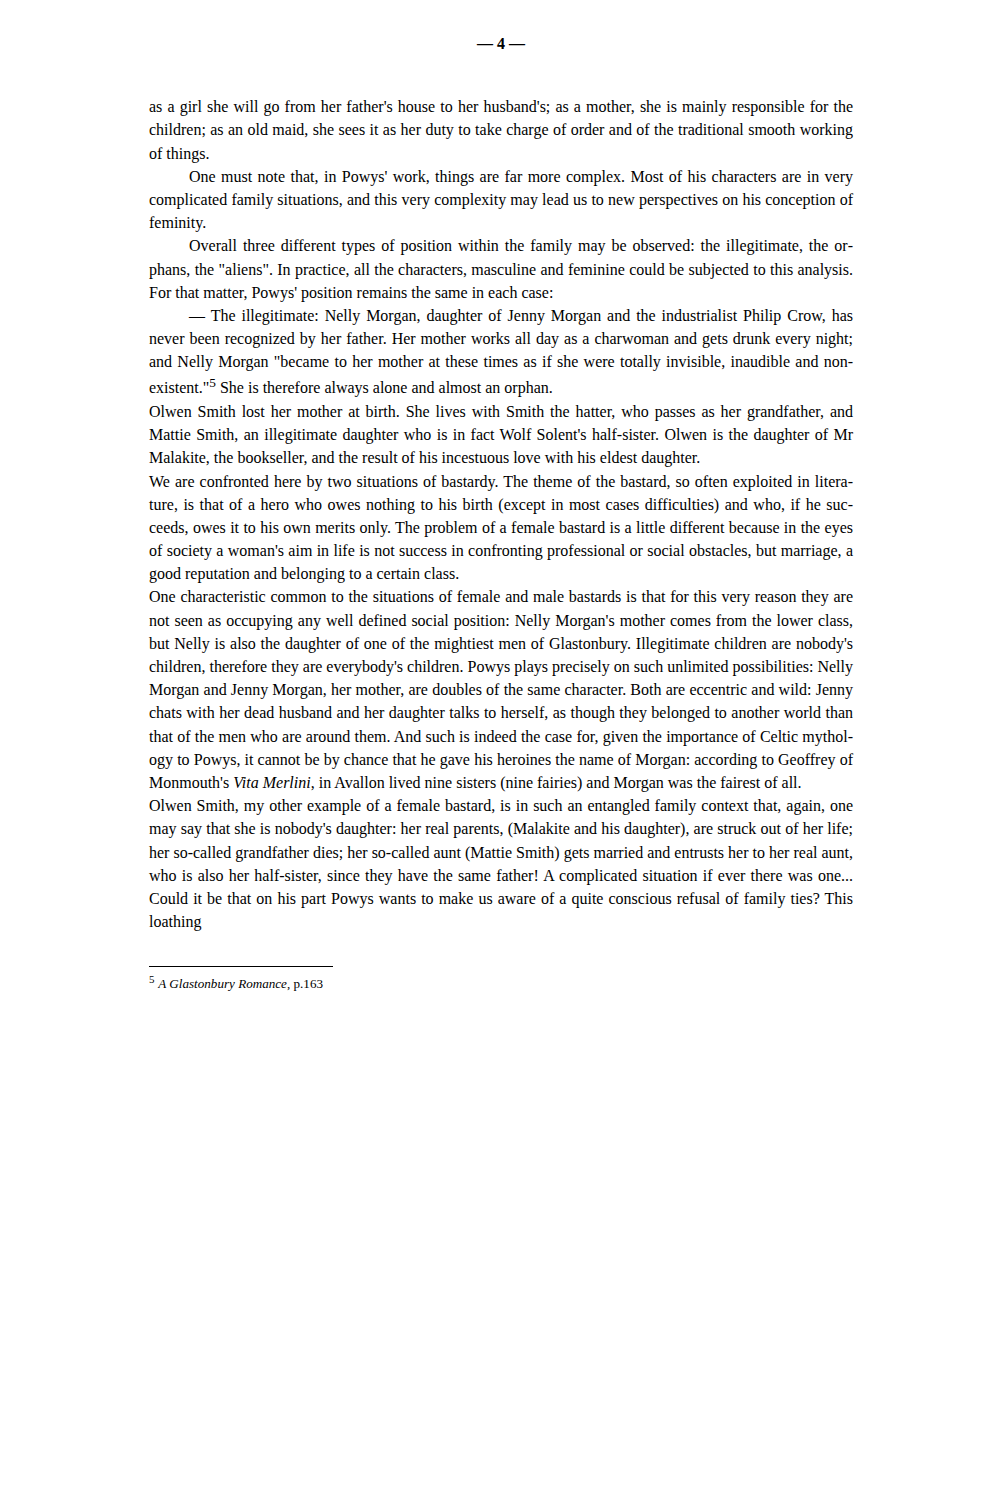— 4 —
as a girl she will go from her father's house to her husband's; as a mother, she is mainly responsible for the children; as an old maid, she sees it as her duty to take charge of order and of the traditional smooth working of things.
One must note that, in Powys' work, things are far more complex. Most of his characters are in very complicated family situations, and this very complexity may lead us to new perspectives on his conception of feminity.
Overall three different types of position within the family may be observed: the illegitimate, the orphans, the "aliens". In practice, all the characters, masculine and feminine could be subjected to this analysis. For that matter, Powys' position remains the same in each case:
— The illegitimate: Nelly Morgan, daughter of Jenny Morgan and the industrialist Philip Crow, has never been recognized by her father. Her mother works all day as a charwoman and gets drunk every night; and Nelly Morgan "became to her mother at these times as if she were totally invisible, inaudible and non-existent."5 She is therefore always alone and almost an orphan.
Olwen Smith lost her mother at birth. She lives with Smith the hatter, who passes as her grandfather, and Mattie Smith, an illegitimate daughter who is in fact Wolf Solent's half-sister. Olwen is the daughter of Mr Malakite, the bookseller, and the result of his incestuous love with his eldest daughter.
We are confronted here by two situations of bastardy. The theme of the bastard, so often exploited in literature, is that of a hero who owes nothing to his birth (except in most cases difficulties) and who, if he succeeds, owes it to his own merits only. The problem of a female bastard is a little different because in the eyes of society a woman's aim in life is not success in confronting professional or social obstacles, but marriage, a good reputation and belonging to a certain class.
One characteristic common to the situations of female and male bastards is that for this very reason they are not seen as occupying any well defined social position: Nelly Morgan's mother comes from the lower class, but Nelly is also the daughter of one of the mightiest men of Glastonbury. Illegitimate children are nobody's children, therefore they are everybody's children. Powys plays precisely on such unlimited possibilities: Nelly Morgan and Jenny Morgan, her mother, are doubles of the same character. Both are eccentric and wild: Jenny chats with her dead husband and her daughter talks to herself, as though they belonged to another world than that of the men who are around them. And such is indeed the case for, given the importance of Celtic mythology to Powys, it cannot be by chance that he gave his heroines the name of Morgan: according to Geoffrey of Monmouth's Vita Merlini, in Avallon lived nine sisters (nine fairies) and Morgan was the fairest of all.
Olwen Smith, my other example of a female bastard, is in such an entangled family context that, again, one may say that she is nobody's daughter: her real parents, (Malakite and his daughter), are struck out of her life; her so-called grandfather dies; her so-called aunt (Mattie Smith) gets married and entrusts her to her real aunt, who is also her half-sister, since they have the same father! A complicated situation if ever there was one... Could it be that on his part Powys wants to make us aware of a quite conscious refusal of family ties? This loathing
5A Glastonbury Romance, p.163